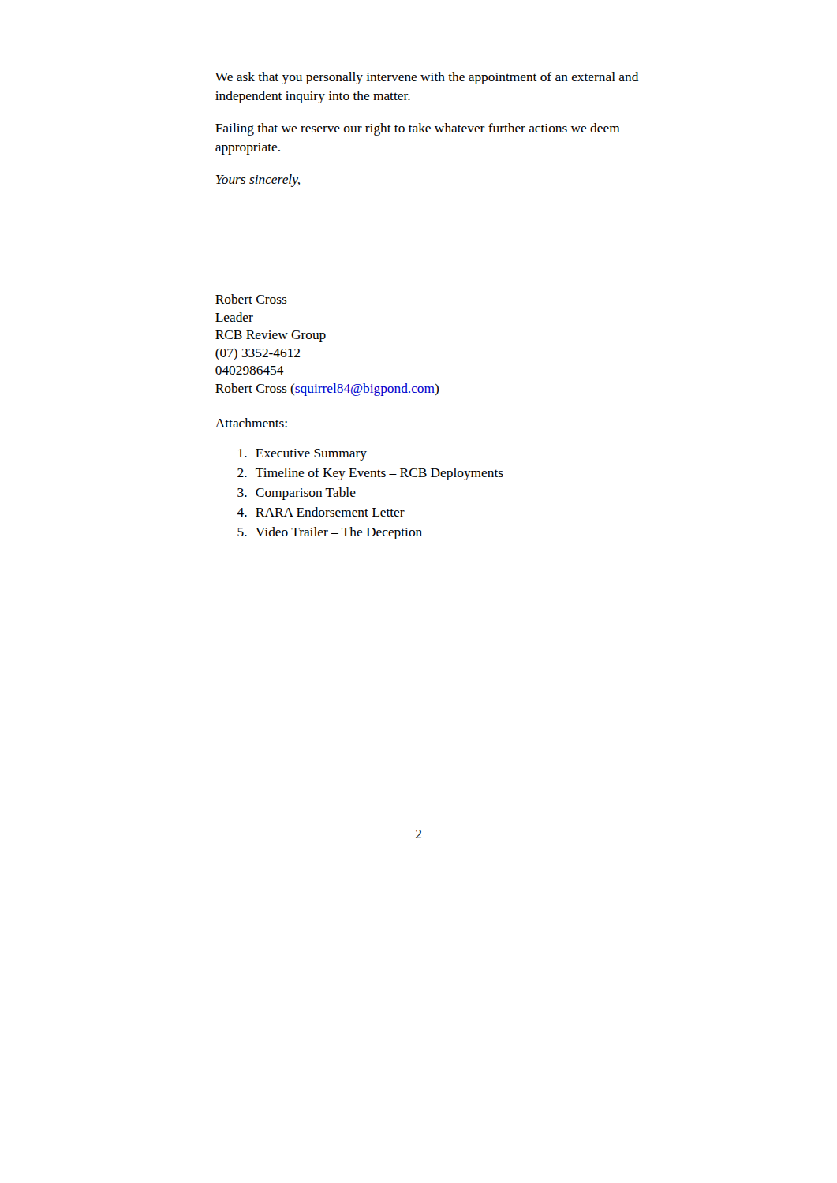We ask that you personally intervene with the appointment of an external and independent inquiry into the matter.
Failing that we reserve our right to take whatever further actions we deem appropriate.
Yours sincerely,
Robert Cross
Leader
RCB Review Group
(07) 3352-4612
0402986454
Robert Cross (squirrel84@bigpond.com)
Attachments:
Executive Summary
Timeline of Key Events – RCB Deployments
Comparison Table
RARA Endorsement Letter
Video Trailer – The Deception
2